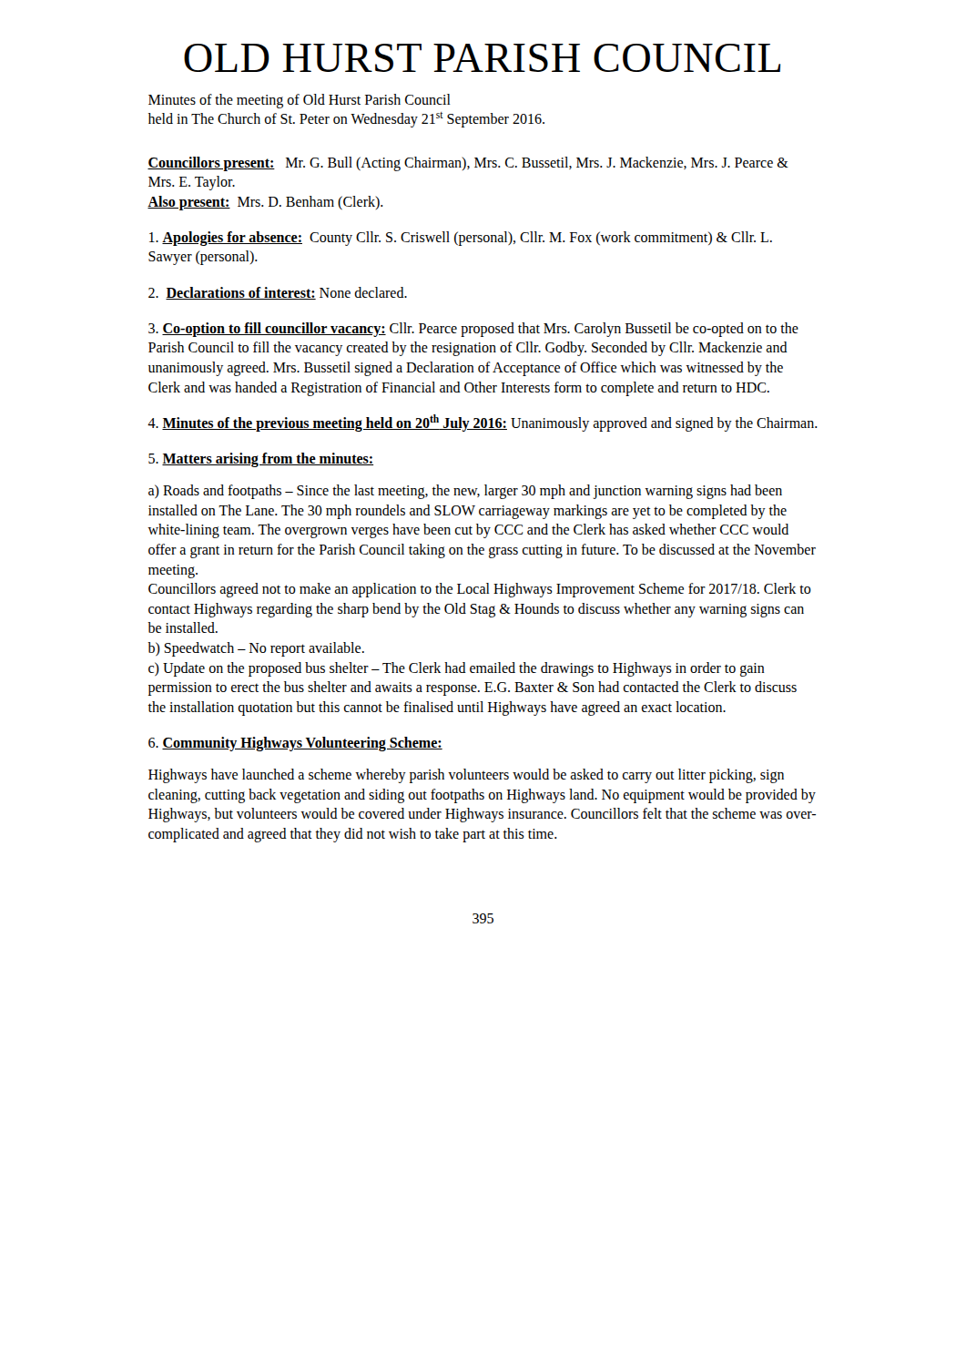OLD HURST PARISH COUNCIL
Minutes of the meeting of Old Hurst Parish Council
held in The Church of St. Peter on Wednesday 21st September 2016.
Councillors present: Mr. G. Bull (Acting Chairman), Mrs. C. Bussetil, Mrs. J. Mackenzie, Mrs. J. Pearce & Mrs. E. Taylor.
Also present: Mrs. D. Benham (Clerk).
1. Apologies for absence: County Cllr. S. Criswell (personal), Cllr. M. Fox (work commitment) & Cllr. L. Sawyer (personal).
2. Declarations of interest: None declared.
3. Co-option to fill councillor vacancy: Cllr. Pearce proposed that Mrs. Carolyn Bussetil be co-opted on to the Parish Council to fill the vacancy created by the resignation of Cllr. Godby. Seconded by Cllr. Mackenzie and unanimously agreed. Mrs. Bussetil signed a Declaration of Acceptance of Office which was witnessed by the Clerk and was handed a Registration of Financial and Other Interests form to complete and return to HDC.
4. Minutes of the previous meeting held on 20th July 2016: Unanimously approved and signed by the Chairman.
5. Matters arising from the minutes:
a) Roads and footpaths – Since the last meeting, the new, larger 30 mph and junction warning signs had been installed on The Lane. The 30 mph roundels and SLOW carriageway markings are yet to be completed by the white-lining team. The overgrown verges have been cut by CCC and the Clerk has asked whether CCC would offer a grant in return for the Parish Council taking on the grass cutting in future. To be discussed at the November meeting.
Councillors agreed not to make an application to the Local Highways Improvement Scheme for 2017/18. Clerk to contact Highways regarding the sharp bend by the Old Stag & Hounds to discuss whether any warning signs can be installed.
b) Speedwatch – No report available.
c) Update on the proposed bus shelter – The Clerk had emailed the drawings to Highways in order to gain permission to erect the bus shelter and awaits a response. E.G. Baxter & Son had contacted the Clerk to discuss the installation quotation but this cannot be finalised until Highways have agreed an exact location.
6. Community Highways Volunteering Scheme:
Highways have launched a scheme whereby parish volunteers would be asked to carry out litter picking, sign cleaning, cutting back vegetation and siding out footpaths on Highways land. No equipment would be provided by Highways, but volunteers would be covered under Highways insurance. Councillors felt that the scheme was over-complicated and agreed that they did not wish to take part at this time.
395